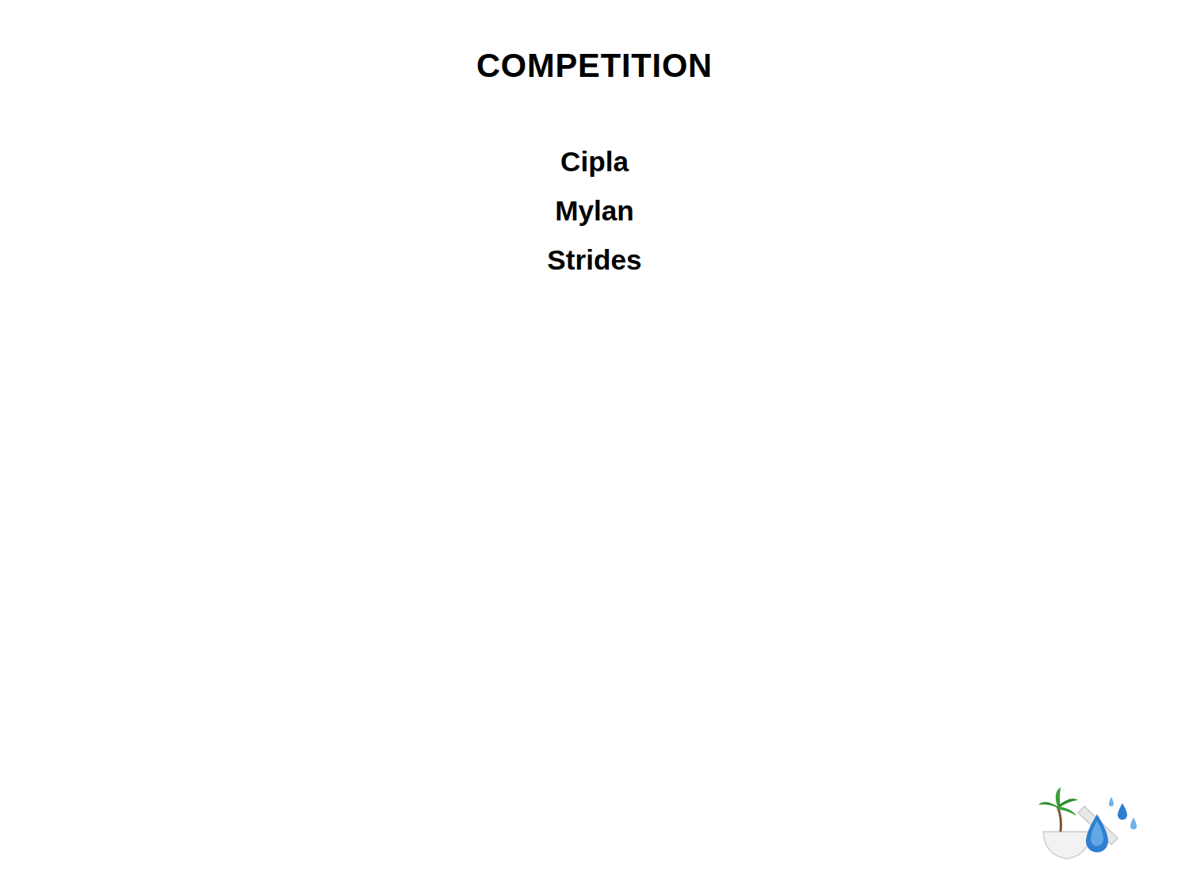COMPETITION
Cipla
Mylan
Strides